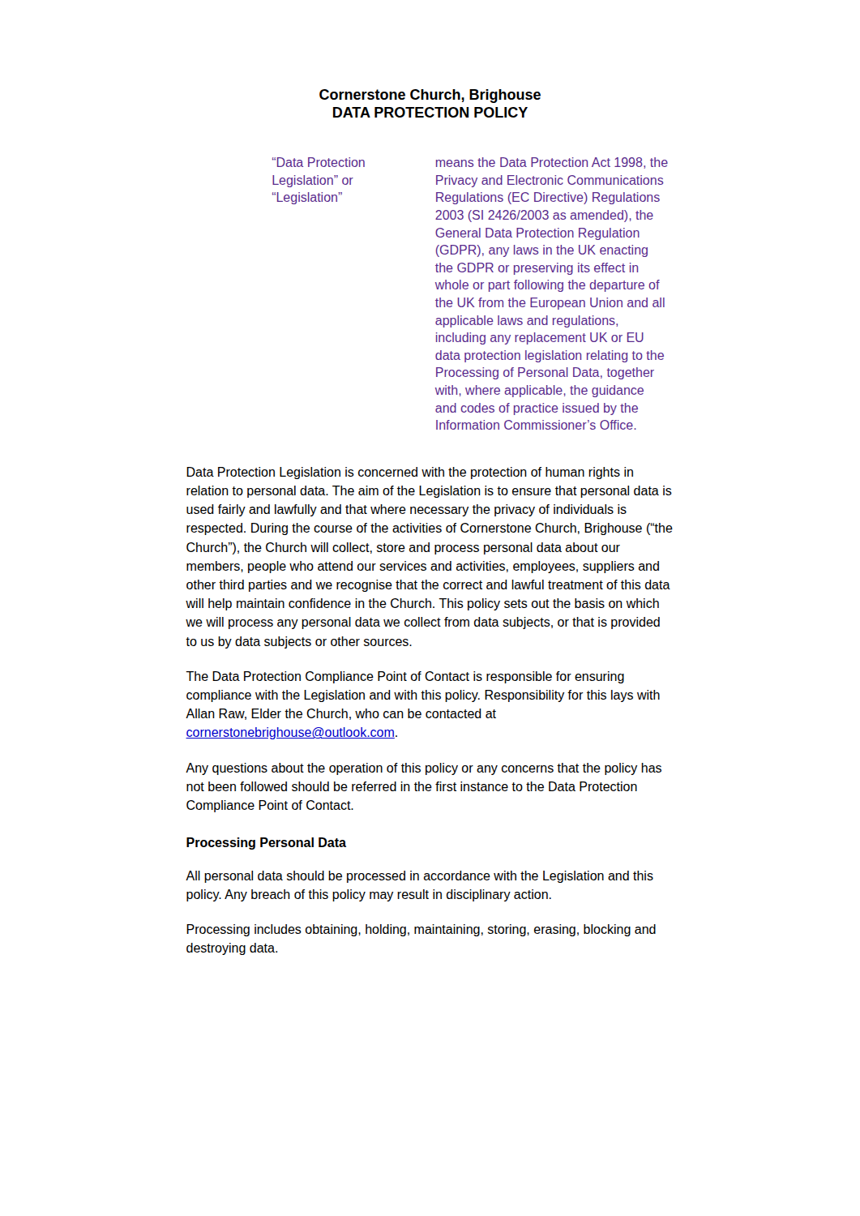Cornerstone Church, Brighouse
DATA PROTECTION POLICY
| “Data Protection Legislation” or “Legislation” | means the Data Protection Act 1998, the Privacy and Electronic Communications Regulations (EC Directive) Regulations 2003 (SI 2426/2003 as amended), the General Data Protection Regulation (GDPR), any laws in the UK enacting the GDPR or preserving its effect in whole or part following the departure of the UK from the European Union and all applicable laws and regulations, including any replacement UK or EU data protection legislation relating to the Processing of Personal Data, together with, where applicable, the guidance and codes of practice issued by the Information Commissioner’s Office. |
Data Protection Legislation is concerned with the protection of human rights in relation to personal data. The aim of the Legislation is to ensure that personal data is used fairly and lawfully and that where necessary the privacy of individuals is respected. During the course of the activities of Cornerstone Church, Brighouse (“the Church”), the Church will collect, store and process personal data about our members, people who attend our services and activities, employees, suppliers and other third parties and we recognise that the correct and lawful treatment of this data will help maintain confidence in the Church. This policy sets out the basis on which we will process any personal data we collect from data subjects, or that is provided to us by data subjects or other sources.
The Data Protection Compliance Point of Contact is responsible for ensuring compliance with the Legislation and with this policy. Responsibility for this lays with Allan Raw, Elder the Church, who can be contacted at cornerstonebrighouse@outlook.com.
Any questions about the operation of this policy or any concerns that the policy has not been followed should be referred in the first instance to the Data Protection Compliance Point of Contact.
Processing Personal Data
All personal data should be processed in accordance with the Legislation and this policy. Any breach of this policy may result in disciplinary action.
Processing includes obtaining, holding, maintaining, storing, erasing, blocking and destroying data.